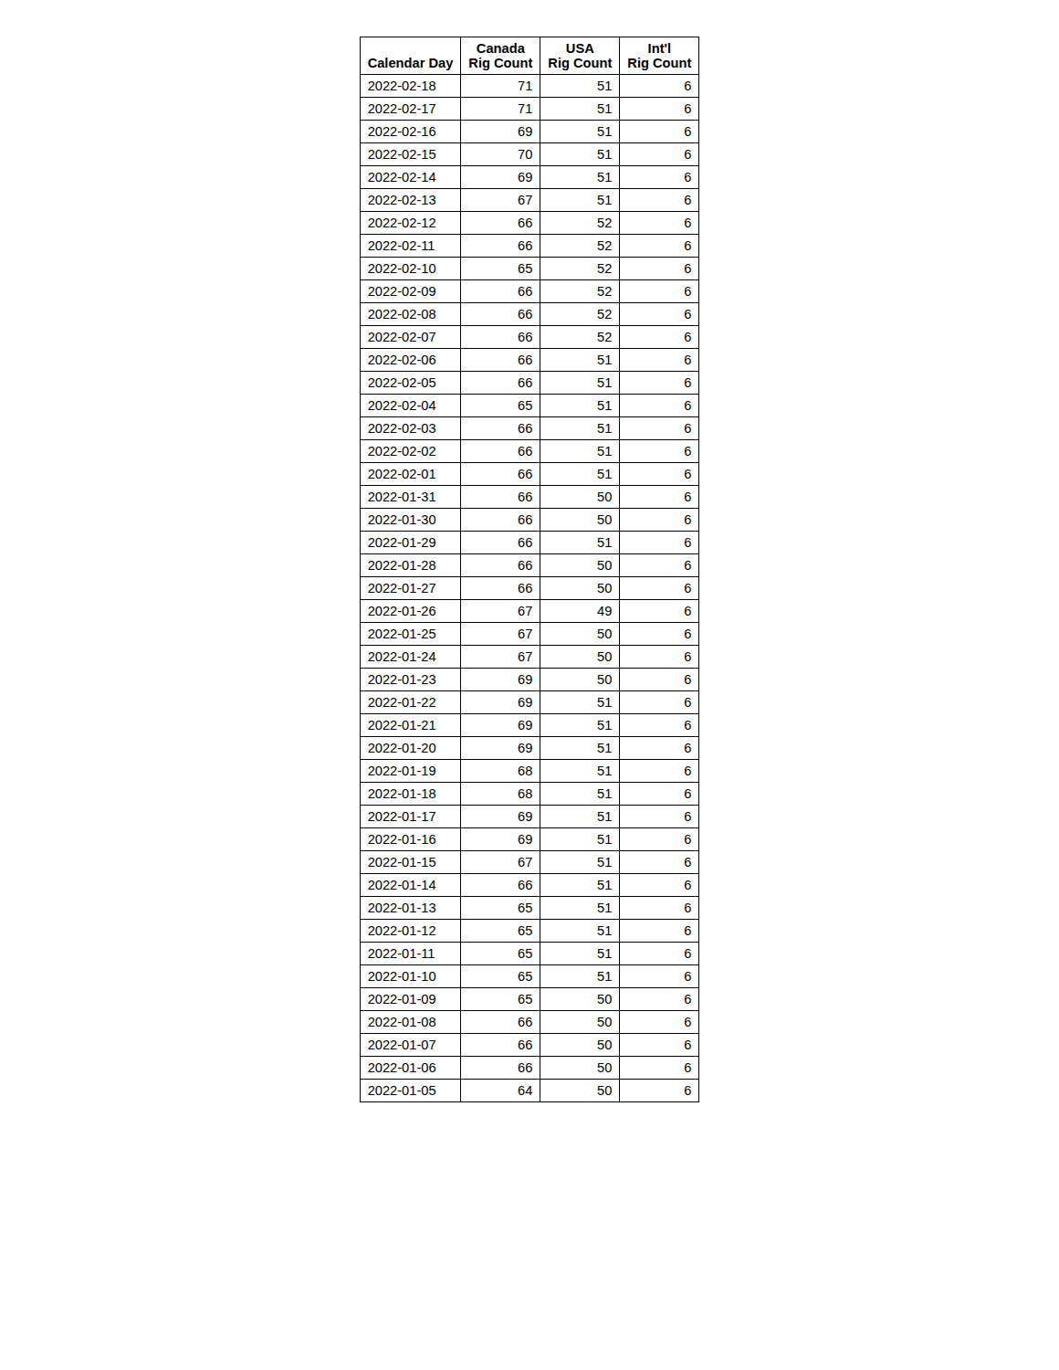| Calendar Day | Canada Rig Count | USA Rig Count | Int'l Rig Count |
| --- | --- | --- | --- |
| 2022-02-18 | 71 | 51 | 6 |
| 2022-02-17 | 71 | 51 | 6 |
| 2022-02-16 | 69 | 51 | 6 |
| 2022-02-15 | 70 | 51 | 6 |
| 2022-02-14 | 69 | 51 | 6 |
| 2022-02-13 | 67 | 51 | 6 |
| 2022-02-12 | 66 | 52 | 6 |
| 2022-02-11 | 66 | 52 | 6 |
| 2022-02-10 | 65 | 52 | 6 |
| 2022-02-09 | 66 | 52 | 6 |
| 2022-02-08 | 66 | 52 | 6 |
| 2022-02-07 | 66 | 52 | 6 |
| 2022-02-06 | 66 | 51 | 6 |
| 2022-02-05 | 66 | 51 | 6 |
| 2022-02-04 | 65 | 51 | 6 |
| 2022-02-03 | 66 | 51 | 6 |
| 2022-02-02 | 66 | 51 | 6 |
| 2022-02-01 | 66 | 51 | 6 |
| 2022-01-31 | 66 | 50 | 6 |
| 2022-01-30 | 66 | 50 | 6 |
| 2022-01-29 | 66 | 51 | 6 |
| 2022-01-28 | 66 | 50 | 6 |
| 2022-01-27 | 66 | 50 | 6 |
| 2022-01-26 | 67 | 49 | 6 |
| 2022-01-25 | 67 | 50 | 6 |
| 2022-01-24 | 67 | 50 | 6 |
| 2022-01-23 | 69 | 50 | 6 |
| 2022-01-22 | 69 | 51 | 6 |
| 2022-01-21 | 69 | 51 | 6 |
| 2022-01-20 | 69 | 51 | 6 |
| 2022-01-19 | 68 | 51 | 6 |
| 2022-01-18 | 68 | 51 | 6 |
| 2022-01-17 | 69 | 51 | 6 |
| 2022-01-16 | 69 | 51 | 6 |
| 2022-01-15 | 67 | 51 | 6 |
| 2022-01-14 | 66 | 51 | 6 |
| 2022-01-13 | 65 | 51 | 6 |
| 2022-01-12 | 65 | 51 | 6 |
| 2022-01-11 | 65 | 51 | 6 |
| 2022-01-10 | 65 | 51 | 6 |
| 2022-01-09 | 65 | 50 | 6 |
| 2022-01-08 | 66 | 50 | 6 |
| 2022-01-07 | 66 | 50 | 6 |
| 2022-01-06 | 66 | 50 | 6 |
| 2022-01-05 | 64 | 50 | 6 |